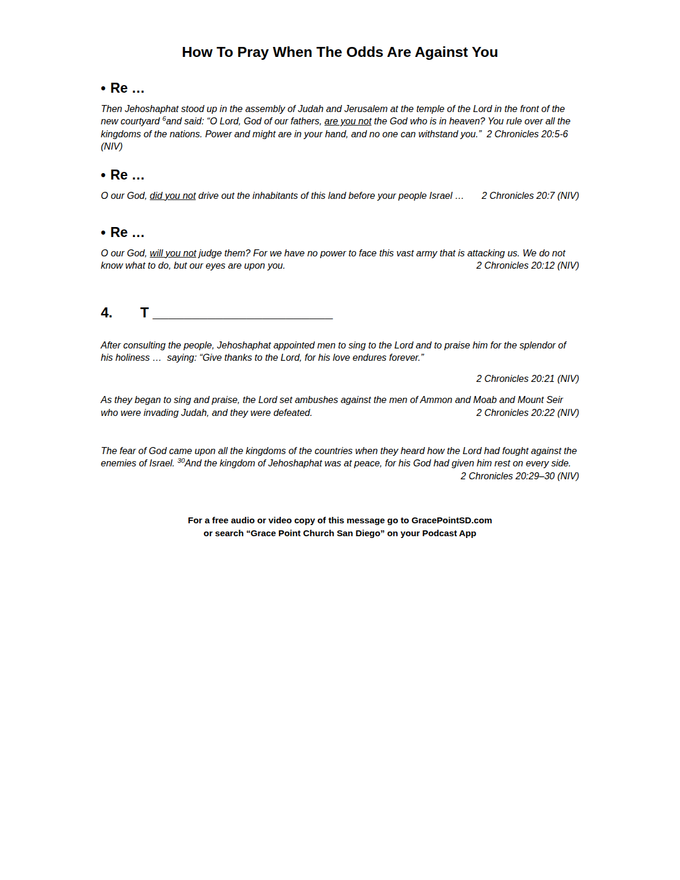How To Pray When The Odds Are Against You
•Re …
Then Jehoshaphat stood up in the assembly of Judah and Jerusalem at the temple of the Lord in the front of the new courtyard 6and said: “O Lord, God of our fathers, are you not the God who is in heaven? You rule over all the kingdoms of the nations. Power and might are in your hand, and no one can withstand you.” 2 Chronicles 20:5-6 (NIV)
•Re …
O our God, did you not drive out the inhabitants of this land before your people Israel … 2 Chronicles 20:7 (NIV)
•Re …
O our God, will you not judge them? For we have no power to face this vast army that is attacking us. We do not know what to do, but our eyes are upon you. 2 Chronicles 20:12 (NIV)
4. T _______________________
After consulting the people, Jehoshaphat appointed men to sing to the Lord and to praise him for the splendor of his holiness … saying: “Give thanks to the Lord, for his love endures forever.”
2 Chronicles 20:21 (NIV)
As they began to sing and praise, the Lord set ambushes against the men of Ammon and Moab and Mount Seir who were invading Judah, and they were defeated. 2 Chronicles 20:22 (NIV)
The fear of God came upon all the kingdoms of the countries when they heard how the Lord had fought against the enemies of Israel. 30And the kingdom of Jehoshaphat was at peace, for his God had given him rest on every side. 2 Chronicles 20:29–30 (NIV)
For a free audio or video copy of this message go to GracePointSD.com
or search “Grace Point Church San Diego” on your Podcast App